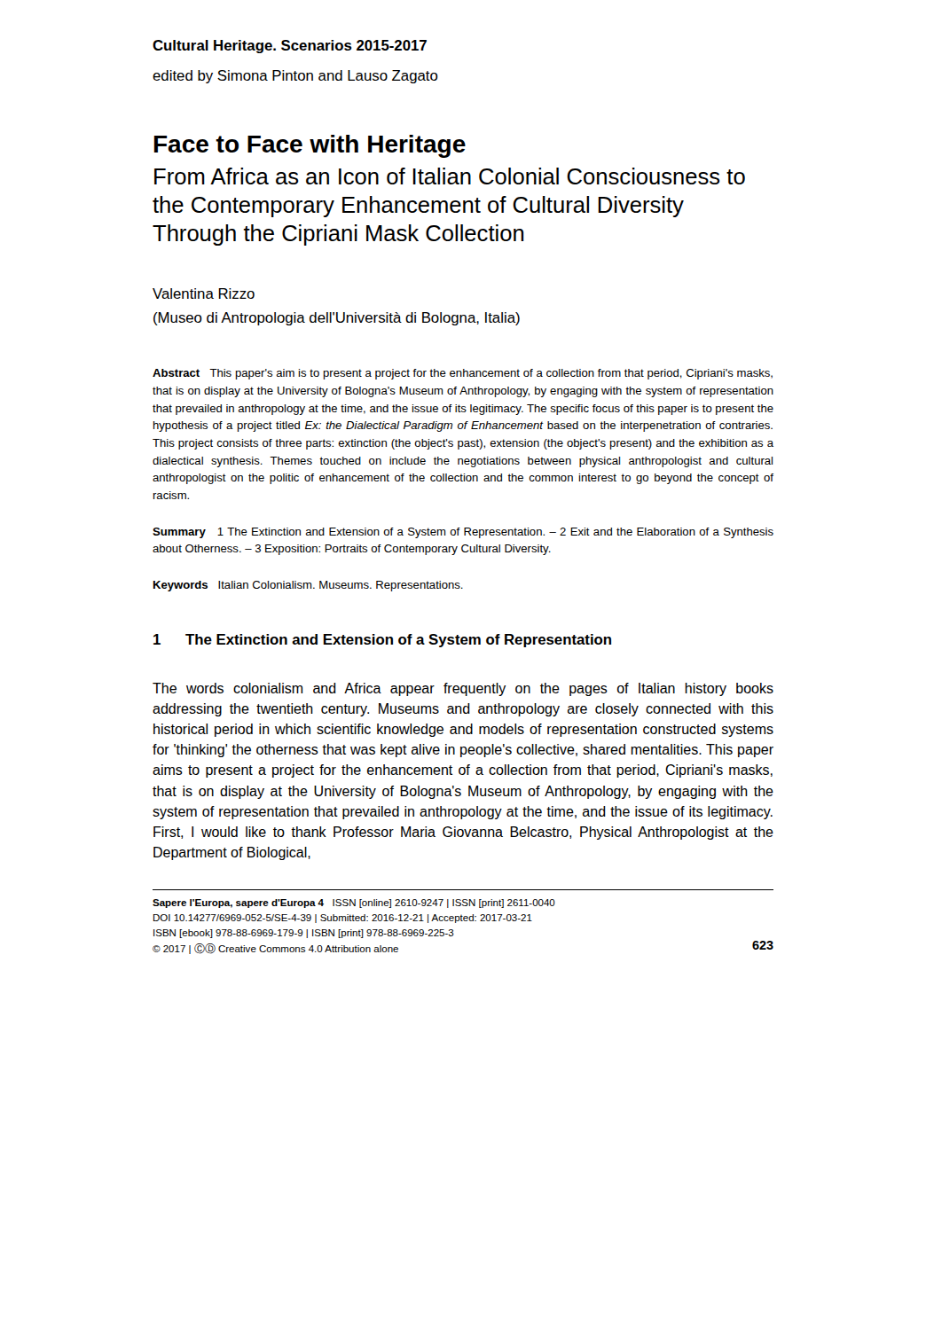Cultural Heritage. Scenarios 2015-2017
edited by Simona Pinton and Lauso Zagato
Face to Face with Heritage
From Africa as an Icon of Italian Colonial Consciousness to the Contemporary Enhancement of Cultural Diversity Through the Cipriani Mask Collection
Valentina Rizzo
(Museo di Antropologia dell'Università di Bologna, Italia)
Abstract This paper's aim is to present a project for the enhancement of a collection from that period, Cipriani's masks, that is on display at the University of Bologna's Museum of Anthropology, by engaging with the system of representation that prevailed in anthropology at the time, and the issue of its legitimacy. The specific focus of this paper is to present the hypothesis of a project titled Ex: the Dialectical Paradigm of Enhancement based on the interpenetration of contraries. This project consists of three parts: extinction (the object's past), extension (the object's present) and the exhibition as a dialectical synthesis. Themes touched on include the negotiations between physical anthropologist and cultural anthropologist on the politic of enhancement of the collection and the common interest to go beyond the concept of racism.
Summary 1 The Extinction and Extension of a System of Representation. – 2 Exit and the Elaboration of a Synthesis about Otherness. – 3 Exposition: Portraits of Contemporary Cultural Diversity.
Keywords Italian Colonialism. Museums. Representations.
1 The Extinction and Extension of a System of Representation
The words colonialism and Africa appear frequently on the pages of Italian history books addressing the twentieth century. Museums and anthropology are closely connected with this historical period in which scientific knowledge and models of representation constructed systems for 'thinking' the otherness that was kept alive in people's collective, shared mentalities. This paper aims to present a project for the enhancement of a collection from that period, Cipriani's masks, that is on display at the University of Bologna's Museum of Anthropology, by engaging with the system of representation that prevailed in anthropology at the time, and the issue of its legitimacy. First, I would like to thank Professor Maria Giovanna Belcastro, Physical Anthropologist at the Department of Biological,
Sapere l'Europa, sapere d'Europa 4 ISSN [online] 2610-9247 | ISSN [print] 2611-0040
DOI 10.14277/6969-052-5/SE-4-39 | Submitted: 2016-12-21 | Accepted: 2017-03-21
ISBN [ebook] 978-88-6969-179-9 | ISBN [print] 978-88-6969-225-3
© 2017 | ⒸⒹ Creative Commons 4.0 Attribution alone 623